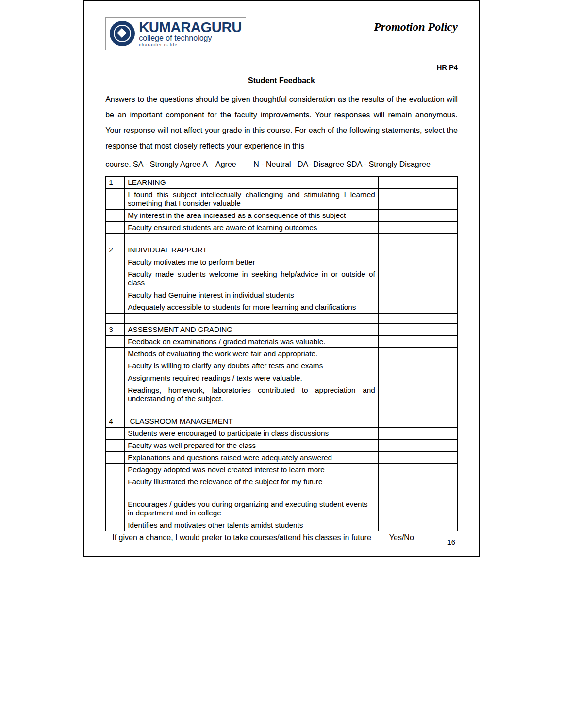KUMARAGURU
college of technology
character is life
Promotion Policy
HR P4
Student Feedback
Answers to the questions should be given thoughtful consideration as the results of the evaluation will be an important component for the faculty improvements. Your responses will remain anonymous. Your response will not affect your grade in this course. For each of the following statements, select the response that most closely reflects your experience in this
course. SA - Strongly Agree A – Agree N - Neutral DA- Disagree SDA - Strongly Disagree
| 1 | LEARNING | |
| | I found this subject intellectually challenging and stimulating I learned something that I consider valuable | |
| | My interest in the area increased as a consequence of this subject | |
| | Faculty ensured students are aware of learning outcomes | |
| 2 | INDIVIDUAL RAPPORT | |
| | Faculty motivates me to perform better | |
| | Faculty made students welcome in seeking help/advice in or outside of class | |
| | Faculty had Genuine interest in individual students | |
| | Adequately accessible to students for more learning and clarifications | |
| 3 | ASSESSMENT AND GRADING | |
| | Feedback on examinations / graded materials was valuable. | |
| | Methods of evaluating the work were fair and appropriate. | |
| | Faculty is willing to clarify any doubts after tests and exams | |
| | Assignments required readings / texts were valuable. | |
| | Readings, homework, laboratories contributed to appreciation and understanding of the subject. | |
| 4 | CLASSROOM MANAGEMENT | |
| | Students were encouraged to participate in class discussions | |
| | Faculty was well prepared for the class | |
| | Explanations and questions raised were adequately answered | |
| | Pedagogy adopted was novel created interest to learn more | |
| | Faculty illustrated the relevance of the subject for my future | |
| | Encourages / guides you during organizing and executing student events in department and in college | |
| | Identifies and motivates other talents amidst students | |
If given a chance, I would prefer to take courses/attend his classes in future Yes/No
16